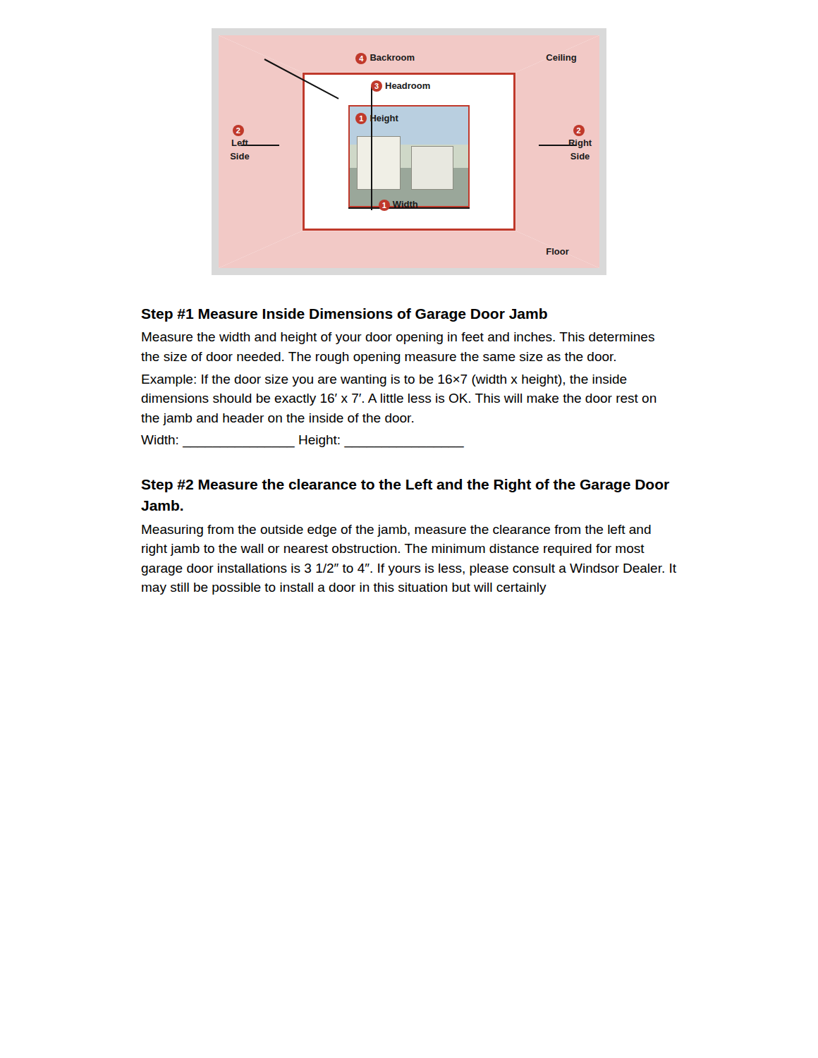4 Backroom
Ceiling
3 Headroom
2
Left
Side
2
Right
Side
1 Height
1 Width
Floor
Step #1 Measure Inside Dimensions of Garage Door Jamb
Measure the width and height of your door opening in feet and inches. This determines the size of door needed. The rough opening measure the same size as the door.
Example: If the door size you are wanting is to be 16×7 (width x height), the inside dimensions should be exactly 16′ x 7′. A little less is OK. This will make the door rest on the jamb and header on the inside of the door.
Width: _______________ Height: ________________
Step #2 Measure the clearance to the Left and the Right of the Garage Door Jamb.
Measuring from the outside edge of the jamb, measure the clearance from the left and right jamb to the wall or nearest obstruction. The minimum distance required for most garage door installations is 3 1/2″ to 4″. If yours is less, please consult a Windsor Dealer. It may still be possible to install a door in this situation but will certainly